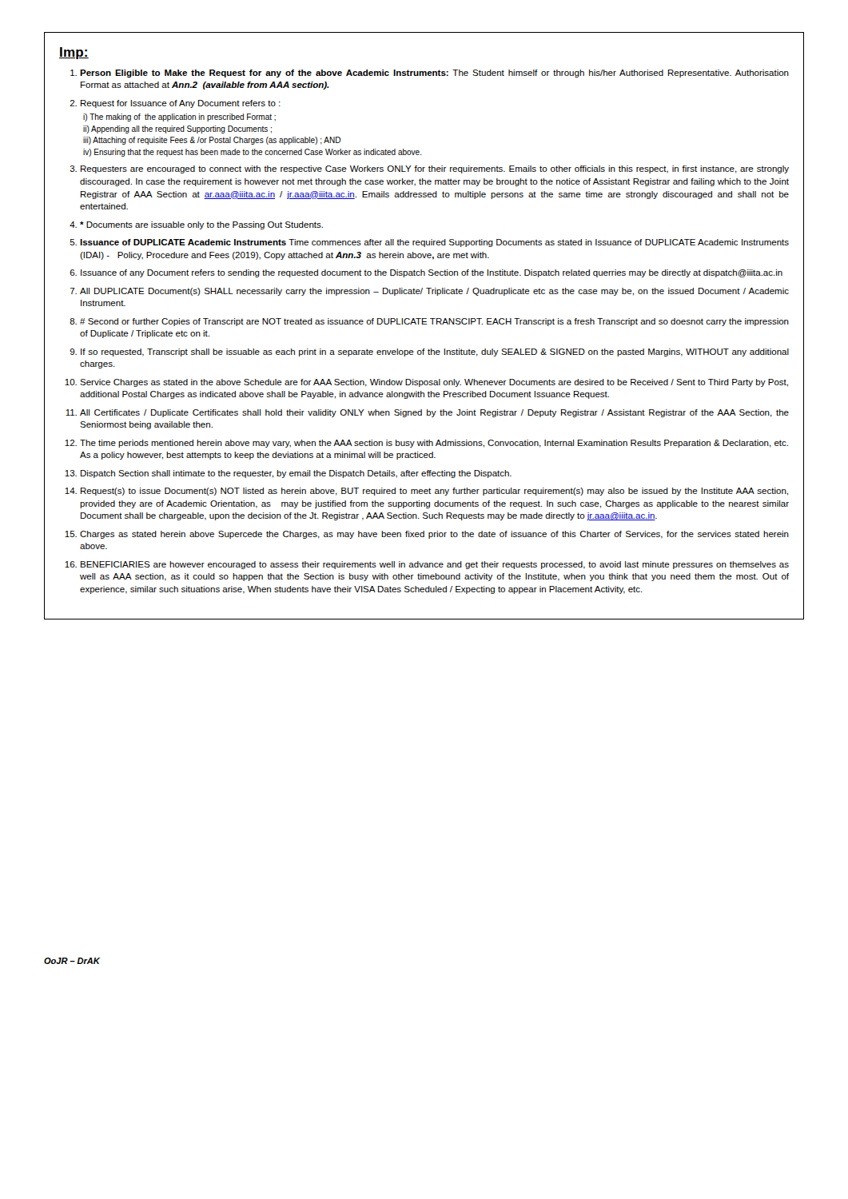Imp:
Person Eligible to Make the Request for any of the above Academic Instruments: The Student himself or through his/her Authorised Representative. Authorisation Format as attached at Ann.2 (available from AAA section).
Request for Issuance of Any Document refers to :
i) The making of the application in prescribed Format ;
ii) Appending all the required Supporting Documents ;
iii) Attaching of requisite Fees & /or Postal Charges (as applicable) ; AND
iv) Ensuring that the request has been made to the concerned Case Worker as indicated above.
Requesters are encouraged to connect with the respective Case Workers ONLY for their requirements. Emails to other officials in this respect, in first instance, are strongly discouraged. In case the requirement is however not met through the case worker, the matter may be brought to the notice of Assistant Registrar and failing which to the Joint Registrar of AAA Section at ar.aaa@iiita.ac.in / jr.aaa@iiita.ac.in. Emails addressed to multiple persons at the same time are strongly discouraged and shall not be entertained.
* Documents are issuable only to the Passing Out Students.
Issuance of DUPLICATE Academic Instruments Time commences after all the required Supporting Documents as stated in Issuance of DUPLICATE Academic Instruments (IDAI) - Policy, Procedure and Fees (2019), Copy attached at Ann.3 as herein above, are met with.
Issuance of any Document refers to sending the requested document to the Dispatch Section of the Institute. Dispatch related querries may be directly at dispatch@iiita.ac.in
All DUPLICATE Document(s) SHALL necessarily carry the impression – Duplicate/ Triplicate / Quadruplicate etc as the case may be, on the issued Document / Academic Instrument.
# Second or further Copies of Transcript are NOT treated as issuance of DUPLICATE TRANSCIPT. EACH Transcript is a fresh Transcript and so doesnot carry the impression of Duplicate / Triplicate etc on it.
If so requested, Transcript shall be issuable as each print in a separate envelope of the Institute, duly SEALED & SIGNED on the pasted Margins, WITHOUT any additional charges.
Service Charges as stated in the above Schedule are for AAA Section, Window Disposal only. Whenever Documents are desired to be Received / Sent to Third Party by Post, additional Postal Charges as indicated above shall be Payable, in advance alongwith the Prescribed Document Issuance Request.
All Certificates / Duplicate Certificates shall hold their validity ONLY when Signed by the Joint Registrar / Deputy Registrar / Assistant Registrar of the AAA Section, the Seniormost being available then.
The time periods mentioned herein above may vary, when the AAA section is busy with Admissions, Convocation, Internal Examination Results Preparation & Declaration, etc. As a policy however, best attempts to keep the deviations at a minimal will be practiced.
Dispatch Section shall intimate to the requester, by email the Dispatch Details, after effecting the Dispatch.
Request(s) to issue Document(s) NOT listed as herein above, BUT required to meet any further particular requirement(s) may also be issued by the Institute AAA section, provided they are of Academic Orientation, as may be justified from the supporting documents of the request. In such case, Charges as applicable to the nearest similar Document shall be chargeable, upon the decision of the Jt. Registrar , AAA Section. Such Requests may be made directly to jr.aaa@iiita.ac.in.
Charges as stated herein above Supercede the Charges, as may have been fixed prior to the date of issuance of this Charter of Services, for the services stated herein above.
BENEFICIARIES are however encouraged to assess their requirements well in advance and get their requests processed, to avoid last minute pressures on themselves as well as AAA section, as it could so happen that the Section is busy with other timebound activity of the Institute, when you think that you need them the most. Out of experience, similar such situations arise, When students have their VISA Dates Scheduled / Expecting to appear in Placement Activity, etc.
OoJR – DrAK